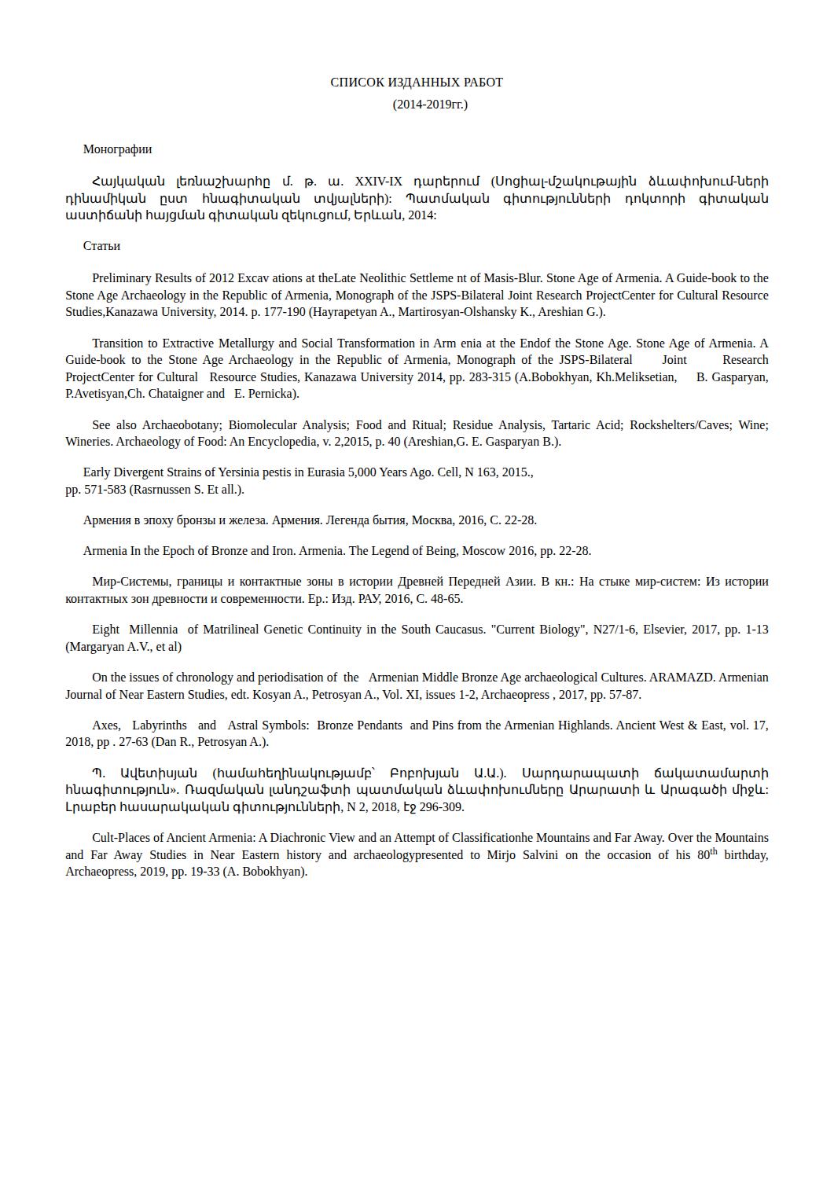СПИСОК ИЗДАННЫХ РАБОТ
(2014-2019гг.)
Монографии
Հայկական լեռնաշխարհը մ. թ. ա. XXIV-IX դարերում (Սոցիալ-մշակութային ձևափոխում-ների դինամիկան ըստ հնագիտական տվյալների): Պատմական գիտությունների դոկտորի գիտական աստիճանի հայցման գիտական զեկուցում, Երևան, 2014:
Статьи
Preliminary Results of 2012 Excav ations at theLate Neolithic Settleme nt of Masis-Blur. Stone Age of Armenia. A Guide-book to the Stone Age Archaeology in the Republic of Armenia, Monograph of the JSPS-Bilateral Joint Research ProjectCenter for Cultural Resource Studies,Kanazawa University, 2014. p. 177-190 (Hayrapetyan A., Martirosyan-Olshansky K., Areshian G.).
Transition to Extractive Metallurgy and Social Transformation in Arm enia at the Endof the Stone Age. Stone Age of Armenia. A Guide-book to the Stone Age Archaeology in the Republic of Armenia, Monograph of the JSPS-Bilateral Joint Research ProjectCenter for Cultural Resource Studies, Kanazawa University 2014, pp. 283-315 (A.Bobokhyan, Kh.Meliksetian, B. Gasparyan, P.Avetisyan,Ch. Chataigner and E. Pernicka).
See also Archaeobotany; Biomolecular Analysis; Food and Ritual; Residue Analysis, Tartaric Acid; Rockshelters/Caves; Wine; Wineries. Archaeology of Food: An Encyclopedia, v. 2,2015, p. 40 (Areshian,G. E. Gasparyan B.).
Early Divergent Strains of Yersinia pestis in Eurasia 5,000 Years Ago. Cell, N 163, 2015.,
pp. 571-583 (Rasrnussen S. Et all.).
Армения в эпоху бронзы и железа. Армения. Легенда бытия, Москва, 2016, С. 22-28.
Armenia In the Epoch of Bronze and Iron. Armenia. The Legend of Being, Moscow 2016, pp. 22-28.
Мир-Системы, границы и контактные зоны в истории Древней Передней Азии. В кн.: На стыке мир-систем: Из истории контактных зон древности и современности. Ер.: Изд. РАУ, 2016, С. 48-65.
Eight Millennia of Matrilineal Genetic Continuity in the South Caucasus. "Current Biology", N27/1-6, Elsevier, 2017, pp. 1-13 (Margaryan A.V., et al)
On the issues of chronology and periodisation of the Armenian Middle Bronze Age archaeological Cultures. ARAMAZD. Armenian Journal of Near Eastern Studies, edt. Kosyan A., Petrosyan A., Vol. XI, issues 1-2, Archaeopress , 2017, pp. 57-87.
Axes, Labyrinths and Astral Symbols: Bronze Pendants and Pins from the Armenian Highlands. Ancient West & East, vol. 17, 2018, pp . 27-63 (Dan R., Petrosyan A.).
Պ. Ավետիսյան (համահեղինակությամբ՝ Բոբոխյան Ա.Ա.). Սարդարապատի ճակատամարտի հնագիտություն». Ռազմական լանդշաֆտի պատմական ձևափոխումները Արարատի և Արագածի միջև: Լրաբեր հասարակական գիտությունների, N 2, 2018, էջ 296-309.
Cult-Places of Ancient Armenia: A Diachronic View and an Attempt of Classificationhe Mountains and Far Away. Over the Mountains and Far Away Studies in Near Eastern history and archaeologypresented to Mirjo Salvini on the occasion of his 80th birthday, Archaeopress, 2019, pp. 19-33 (A. Bobokhyan).